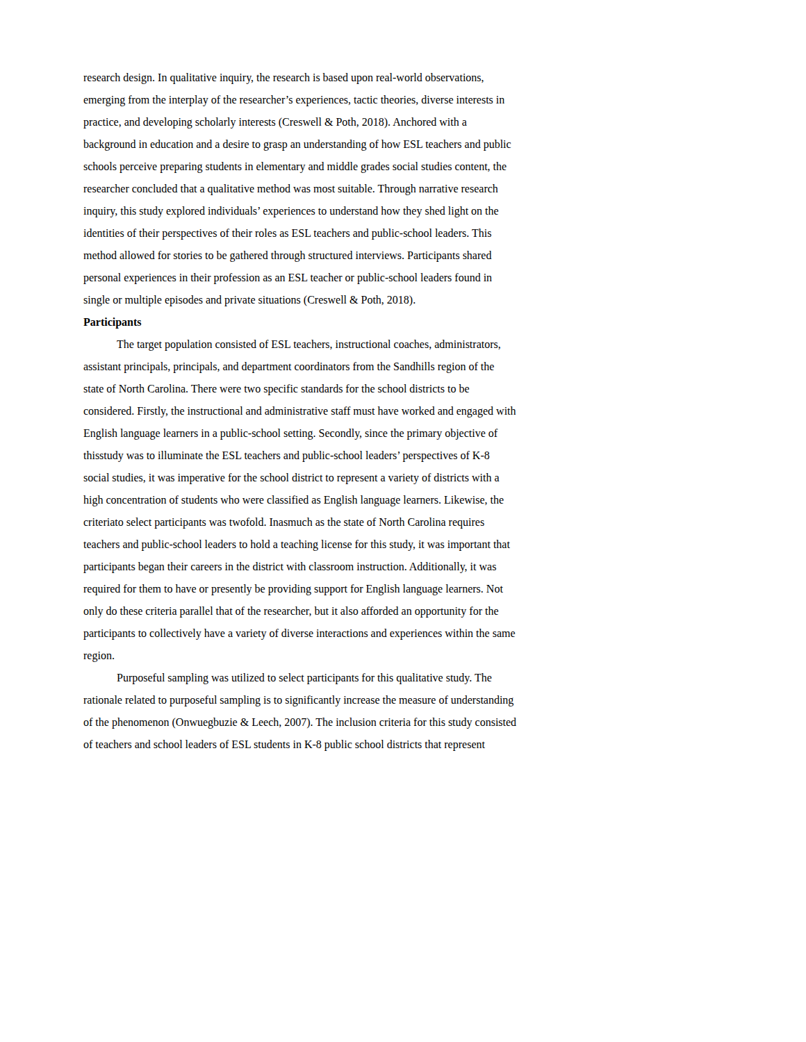research design. In qualitative inquiry, the research is based upon real-world observations, emerging from the interplay of the researcher’s experiences, tactic theories, diverse interests in practice, and developing scholarly interests (Creswell & Poth, 2018). Anchored with a background in education and a desire to grasp an understanding of how ESL teachers and public schools perceive preparing students in elementary and middle grades social studies content, the researcher concluded that a qualitative method was most suitable. Through narrative research inquiry, this study explored individuals’ experiences to understand how they shed light on the identities of their perspectives of their roles as ESL teachers and public-school leaders. This method allowed for stories to be gathered through structured interviews. Participants shared personal experiences in their profession as an ESL teacher or public-school leaders found in single or multiple episodes and private situations (Creswell & Poth, 2018).
Participants
The target population consisted of ESL teachers, instructional coaches, administrators, assistant principals, principals, and department coordinators from the Sandhills region of the state of North Carolina. There were two specific standards for the school districts to be considered. Firstly, the instructional and administrative staff must have worked and engaged with English language learners in a public-school setting. Secondly, since the primary objective of thisstudy was to illuminate the ESL teachers and public-school leaders’ perspectives of K-8 social studies, it was imperative for the school district to represent a variety of districts with a high concentration of students who were classified as English language learners. Likewise, the criteriato select participants was twofold. Inasmuch as the state of North Carolina requires teachers and public-school leaders to hold a teaching license for this study, it was important that participants began their careers in the district with classroom instruction. Additionally, it was required for them to have or presently be providing support for English language learners. Not only do these criteria parallel that of the researcher, but it also afforded an opportunity for the participants to collectively have a variety of diverse interactions and experiences within the same region.
Purposeful sampling was utilized to select participants for this qualitative study. The rationale related to purposeful sampling is to significantly increase the measure of understanding of the phenomenon (Onwuegbuzie & Leech, 2007). The inclusion criteria for this study consisted of teachers and school leaders of ESL students in K-8 public school districts that represent